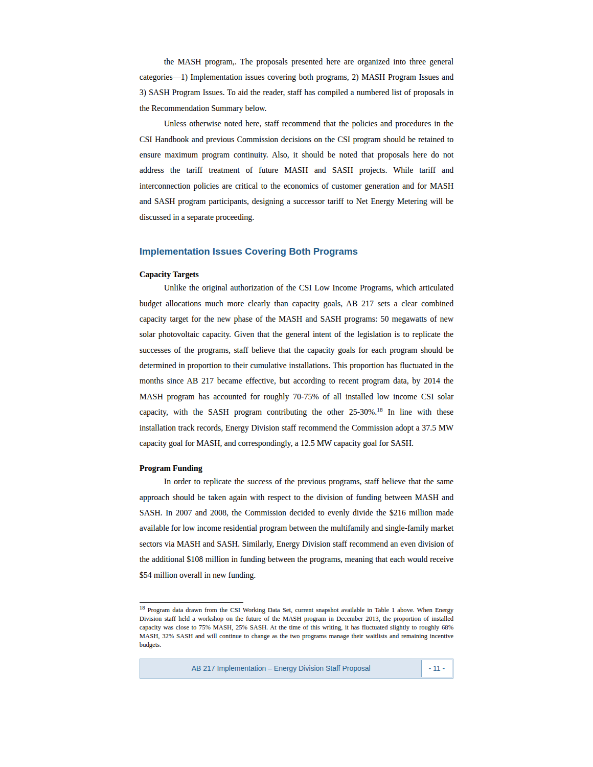the MASH program,. The proposals presented here are organized into three general categories—1) Implementation issues covering both programs, 2) MASH Program Issues and 3) SASH Program Issues. To aid the reader, staff has compiled a numbered list of proposals in the Recommendation Summary below.
Unless otherwise noted here, staff recommend that the policies and procedures in the CSI Handbook and previous Commission decisions on the CSI program should be retained to ensure maximum program continuity. Also, it should be noted that proposals here do not address the tariff treatment of future MASH and SASH projects. While tariff and interconnection policies are critical to the economics of customer generation and for MASH and SASH program participants, designing a successor tariff to Net Energy Metering will be discussed in a separate proceeding.
Implementation Issues Covering Both Programs
Capacity Targets
Unlike the original authorization of the CSI Low Income Programs, which articulated budget allocations much more clearly than capacity goals, AB 217 sets a clear combined capacity target for the new phase of the MASH and SASH programs: 50 megawatts of new solar photovoltaic capacity. Given that the general intent of the legislation is to replicate the successes of the programs, staff believe that the capacity goals for each program should be determined in proportion to their cumulative installations. This proportion has fluctuated in the months since AB 217 became effective, but according to recent program data, by 2014 the MASH program has accounted for roughly 70-75% of all installed low income CSI solar capacity, with the SASH program contributing the other 25-30%.18 In line with these installation track records, Energy Division staff recommend the Commission adopt a 37.5 MW capacity goal for MASH, and correspondingly, a 12.5 MW capacity goal for SASH.
Program Funding
In order to replicate the success of the previous programs, staff believe that the same approach should be taken again with respect to the division of funding between MASH and SASH. In 2007 and 2008, the Commission decided to evenly divide the $216 million made available for low income residential program between the multifamily and single-family market sectors via MASH and SASH. Similarly, Energy Division staff recommend an even division of the additional $108 million in funding between the programs, meaning that each would receive $54 million overall in new funding.
18 Program data drawn from the CSI Working Data Set, current snapshot available in Table 1 above. When Energy Division staff held a workshop on the future of the MASH program in December 2013, the proportion of installed capacity was close to 75% MASH, 25% SASH. At the time of this writing, it has fluctuated slightly to roughly 68% MASH, 32% SASH and will continue to change as the two programs manage their waitlists and remaining incentive budgets.
AB 217 Implementation – Energy Division Staff Proposal
- 11 -